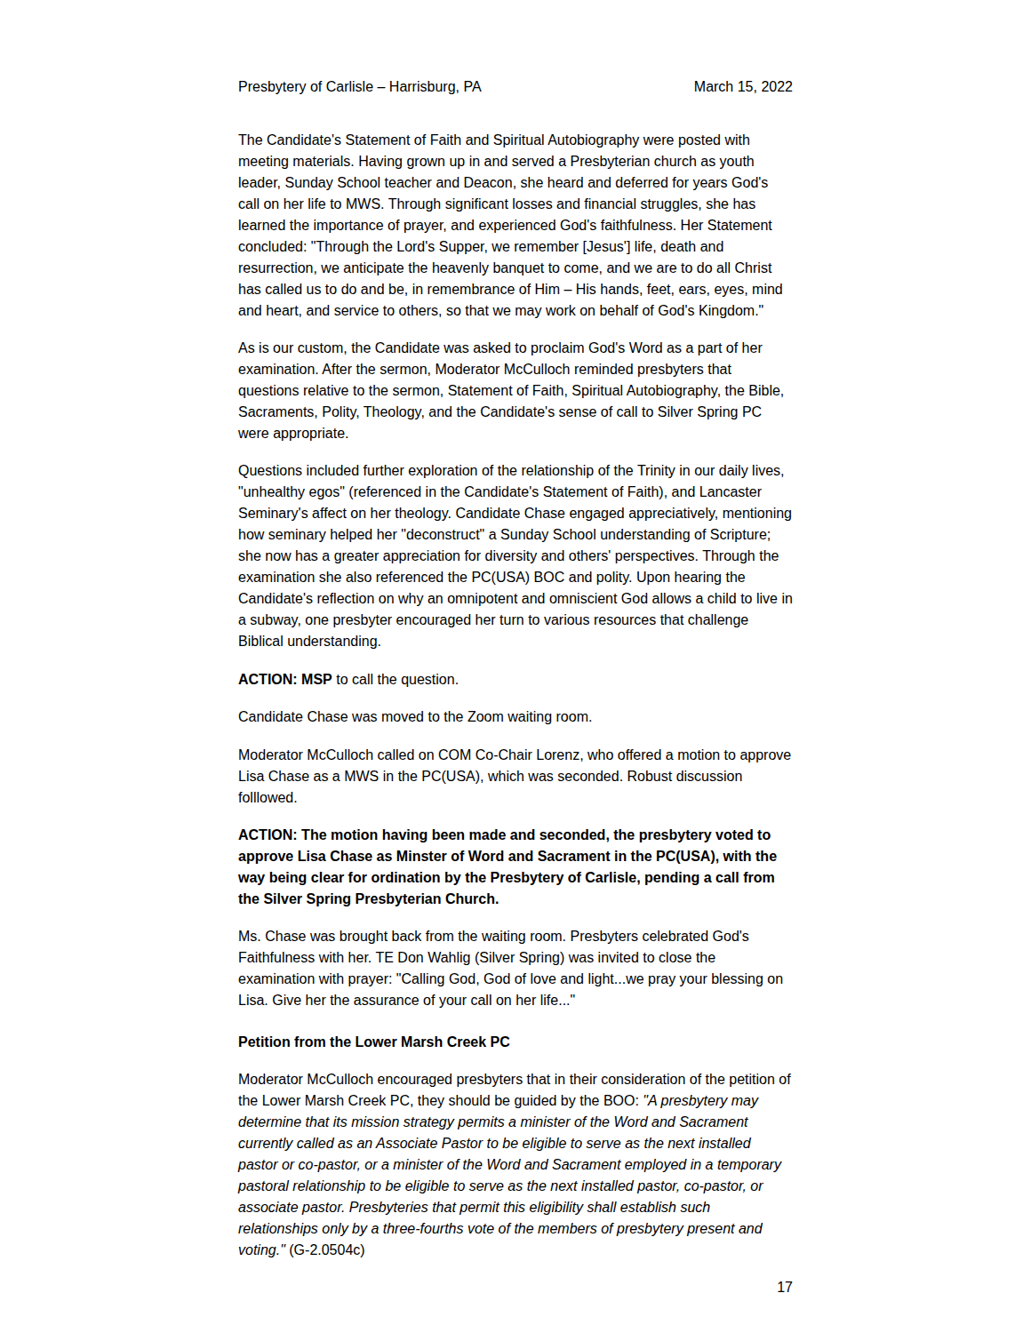Presbytery of Carlisle – Harrisburg, PA March 15, 2022
The Candidate's Statement of Faith and Spiritual Autobiography were posted with meeting materials. Having grown up in and served a Presbyterian church as youth leader, Sunday School teacher and Deacon, she heard and deferred for years God's call on her life to MWS. Through significant losses and financial struggles, she has learned the importance of prayer, and experienced God's faithfulness. Her Statement concluded: "Through the Lord's Supper, we remember [Jesus'] life, death and resurrection, we anticipate the heavenly banquet to come, and we are to do all Christ has called us to do and be, in remembrance of Him – His hands, feet, ears, eyes, mind and heart, and service to others, so that we may work on behalf of God's Kingdom."
As is our custom, the Candidate was asked to proclaim God's Word as a part of her examination. After the sermon, Moderator McCulloch reminded presbyters that questions relative to the sermon, Statement of Faith, Spiritual Autobiography, the Bible, Sacraments, Polity, Theology, and the Candidate's sense of call to Silver Spring PC were appropriate.
Questions included further exploration of the relationship of the Trinity in our daily lives, "unhealthy egos" (referenced in the Candidate's Statement of Faith), and Lancaster Seminary's affect on her theology. Candidate Chase engaged appreciatively, mentioning how seminary helped her "deconstruct" a Sunday School understanding of Scripture; she now has a greater appreciation for diversity and others' perspectives. Through the examination she also referenced the PC(USA) BOC and polity. Upon hearing the Candidate's reflection on why an omnipotent and omniscient God allows a child to live in a subway, one presbyter encouraged her turn to various resources that challenge Biblical understanding.
ACTION: MSP to call the question.
Candidate Chase was moved to the Zoom waiting room.
Moderator McCulloch called on COM Co-Chair Lorenz, who offered a motion to approve Lisa Chase as a MWS in the PC(USA), which was seconded. Robust discussion folllowed.
ACTION: The motion having been made and seconded, the presbytery voted to approve Lisa Chase as Minster of Word and Sacrament in the PC(USA), with the way being clear for ordination by the Presbytery of Carlisle, pending a call from the Silver Spring Presbyterian Church.
Ms. Chase was brought back from the waiting room. Presbyters celebrated God's
Faithfulness with her. TE Don Wahlig (Silver Spring) was invited to close the examination with prayer: "Calling God, God of love and light...we pray your blessing on Lisa. Give her the assurance of your call on her life..."
Petition from the Lower Marsh Creek PC
Moderator McCulloch encouraged presbyters that in their consideration of the petition of the Lower Marsh Creek PC, they should be guided by the BOO: "A presbytery may determine that its mission strategy permits a minister of the Word and Sacrament currently called as an Associate Pastor to be eligible to serve as the next installed pastor or co-pastor, or a minister of the Word and Sacrament employed in a temporary pastoral relationship to be eligible to serve as the next installed pastor, co-pastor, or associate pastor. Presbyteries that permit this eligibility shall establish such relationships only by a three-fourths vote of the members of presbytery present and voting." (G-2.0504c)
17